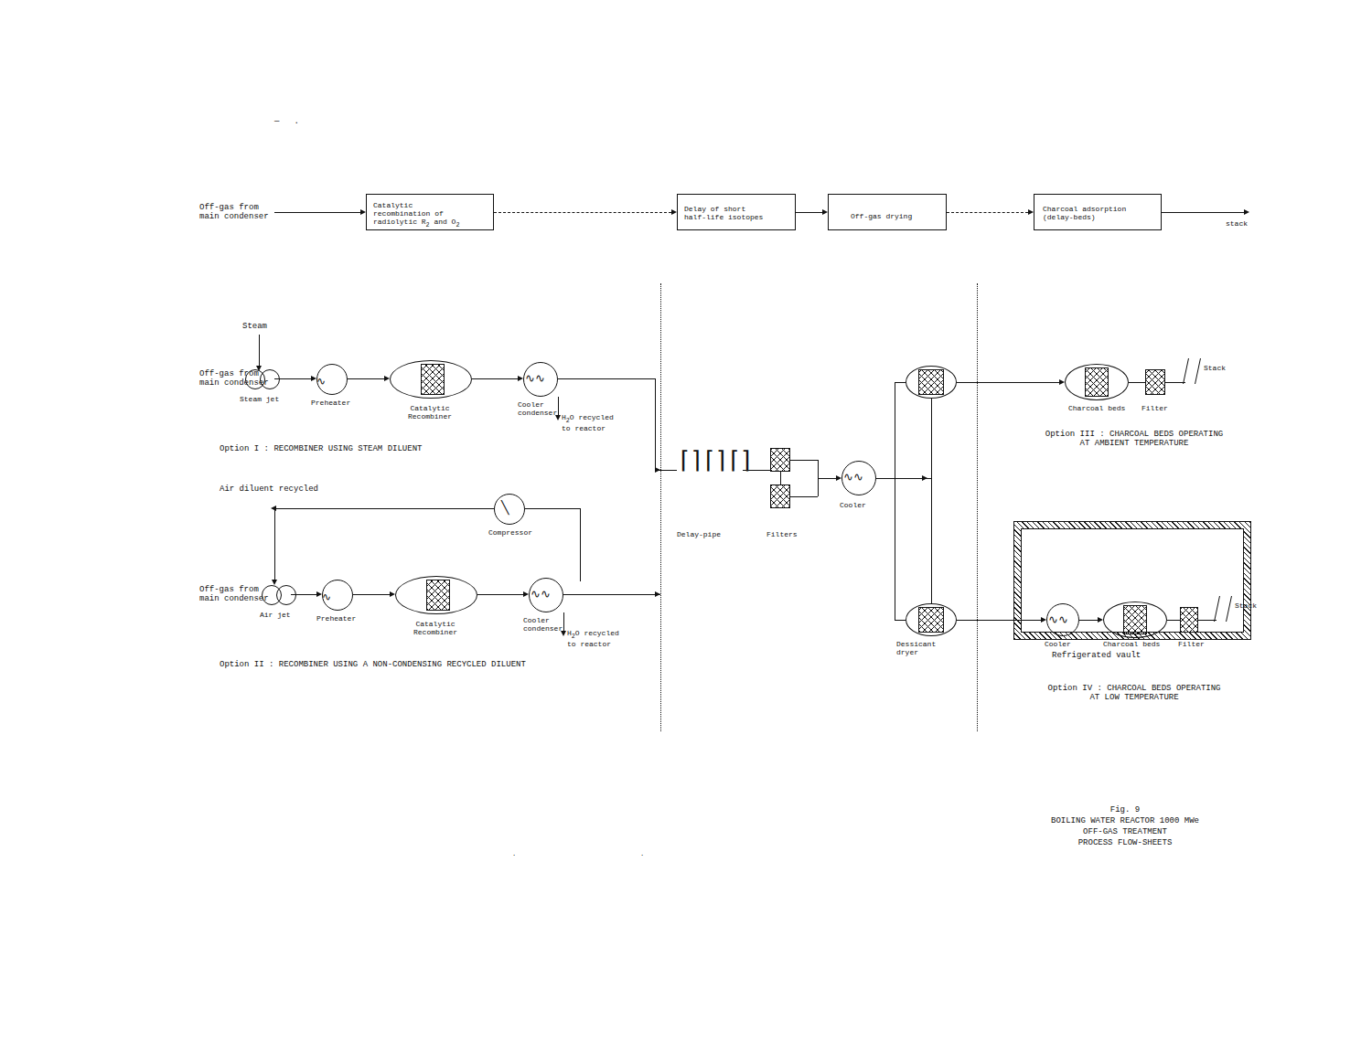— .
Off-gas from
main condenser
Catalytic
recombination of
radiolytic R2 and O2
Delay of short
half-life isotopes
Off-gas drying
Charcoal adsorption
(delay-beds)
stack
Steam
Off-gas from
main condenser
Steam jet
∿
Preheater
Catalytic
Recombiner
∿∿
Cooler
condenser
H2O recycled
to reactor
Option I : RECOMBINER USING STEAM DILUENT
Air diluent recycled
╲
Compressor
Off-gas from
main condenser
Air jet
∿
Preheater
Catalytic
Recombiner
∿∿
Cooler
condenser
H2O recycled
to reactor
Option II : RECOMBINER USING A NON-CONDENSING RECYCLED DILUENT
⌈⌉⌈⌉⌈⌉
Delay-pipe
Filters
∿∿
Cooler
Dessicant
dryer
Charcoal beds
Filter
Stack
Option III : CHARCOAL BEDS OPERATING
AT AMBIENT TEMPERATURE
∿∿
Cooler
Charcoal beds
Filter
Stack
Refrigerated vault
Option IV : CHARCOAL BEDS OPERATING
AT LOW TEMPERATURE
Fig. 9
BOILING WATER REACTOR 1000 MWe
OFF-GAS TREATMENT
PROCESS FLOW-SHEETS
.
.